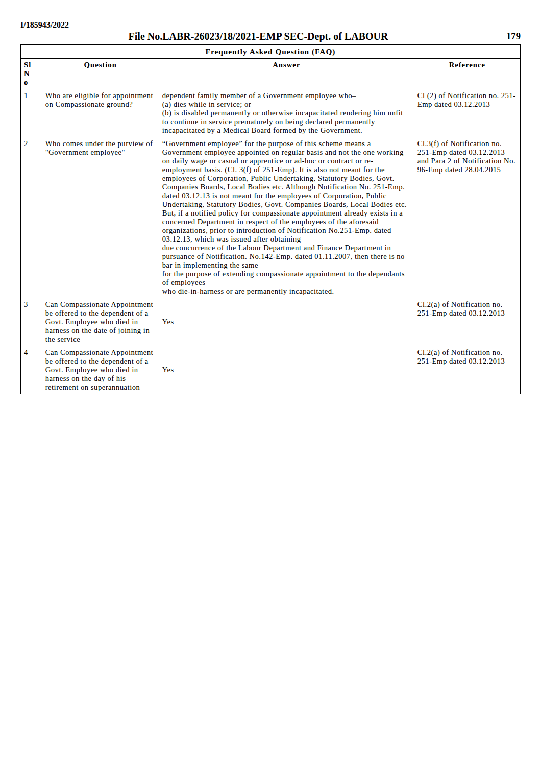I/185943/2022
File No.LABR-26023/18/2021-EMP SEC-Dept. of LABOUR
179
Frequently Asked Question (FAQ)
| Sl N o | Question | Answer | Reference |
| --- | --- | --- | --- |
| 1 | Who are eligible for appointment on Compassionate ground? | dependent family member of a Government employee who– (a) dies while in service; or (b) is disabled permanently or otherwise incapacitated rendering him unfit to continue in service prematurely on being declared permanently incapacitated by a Medical Board formed by the Government. | Cl (2) of Notification no. 251-Emp dated 03.12.2013 |
| 2 | Who comes under the purview of "Government employee" | “Government employee” for the purpose of this scheme means a Government employee appointed on regular basis and not the one working on daily wage or casual or apprentice or ad-hoc or contract or re-employment basis. (Cl. 3(f) of 251-Emp). It is also not meant for the employees of Corporation, Public Undertaking, Statutory Bodies, Govt. Companies Boards, Local Bodies etc. Although Notification No. 251-Emp. dated 03.12.13 is not meant for the employees of Corporation, Public Undertaking, Statutory Bodies, Govt. Companies Boards, Local Bodies etc. But, if a notified policy for compassionate appointment already exists in a concerned Department in respect of the employees of the aforesaid organizations, prior to introduction of Notification No.251-Emp. dated 03.12.13, which was issued after obtaining due concurrence of the Labour Department and Finance Department in pursuance of Notification. No.142-Emp. dated 01.11.2007, then there is no bar in implementing the same for the purpose of extending compassionate appointment to the dependants of employees who die-in-harness or are permanently incapacitated. | Cl.3(f) of Notification no. 251-Emp dated 03.12.2013 and Para 2 of Notification No. 96-Emp dated 28.04.2015 |
| 3 | Can Compassionate Appointment be offered to the dependent of a Govt. Employee who died in harness on the date of joining in the service | Yes | Cl.2(a) of Notification no. 251-Emp dated 03.12.2013 |
| 4 | Can Compassionate Appointment be offered to the dependent of a Govt. Employee who died in harness on the day of his retirement on superannuation | Yes | Cl.2(a) of Notification no. 251-Emp dated 03.12.2013 |